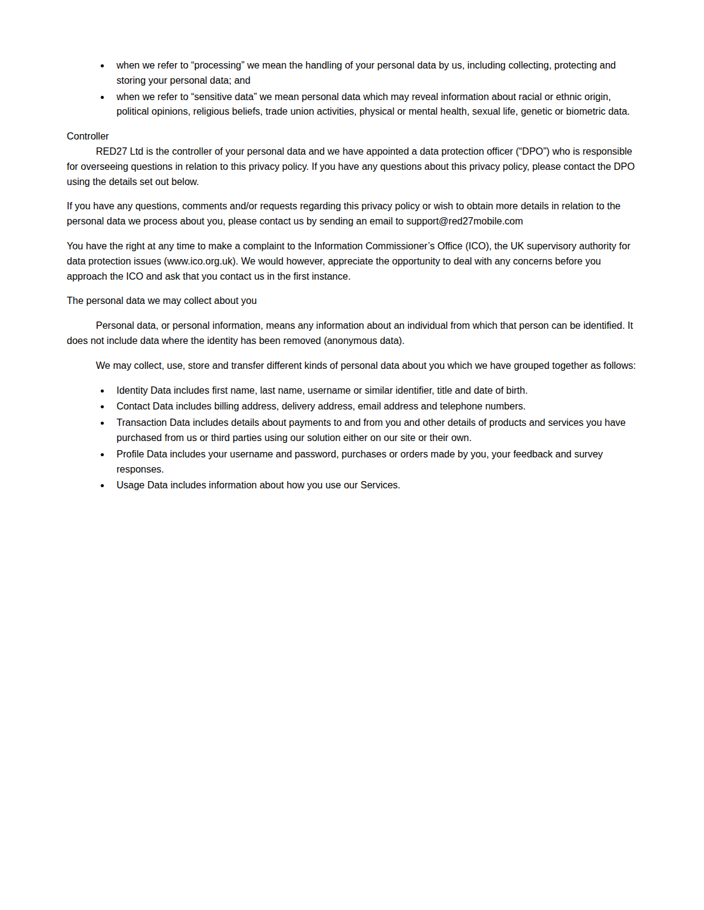when we refer to “processing” we mean the handling of your personal data by us, including collecting, protecting and storing your personal data; and
when we refer to “sensitive data” we mean personal data which may reveal information about racial or ethnic origin, political opinions, religious beliefs, trade union activities, physical or mental health, sexual life, genetic or biometric data.
Controller
RED27 Ltd is the controller of your personal data and we have appointed a data protection officer (“DPO”) who is responsible for overseeing questions in relation to this privacy policy. If you have any questions about this privacy policy, please contact the DPO using the details set out below.
If you have any questions, comments and/or requests regarding this privacy policy or wish to obtain more details in relation to the personal data we process about you, please contact us by sending an email to support@red27mobile.com
You have the right at any time to make a complaint to the Information Commissioner’s Office (ICO), the UK supervisory authority for data protection issues (www.ico.org.uk). We would however, appreciate the opportunity to deal with any concerns before you approach the ICO and ask that you contact us in the first instance.
The personal data we may collect about you
Personal data, or personal information, means any information about an individual from which that person can be identified. It does not include data where the identity has been removed (anonymous data).
We may collect, use, store and transfer different kinds of personal data about you which we have grouped together as follows:
Identity Data includes first name, last name, username or similar identifier, title and date of birth.
Contact Data includes billing address, delivery address, email address and telephone numbers.
Transaction Data includes details about payments to and from you and other details of products and services you have purchased from us or third parties using our solution either on our site or their own.
Profile Data includes your username and password, purchases or orders made by you, your feedback and survey responses.
Usage Data includes information about how you use our Services.